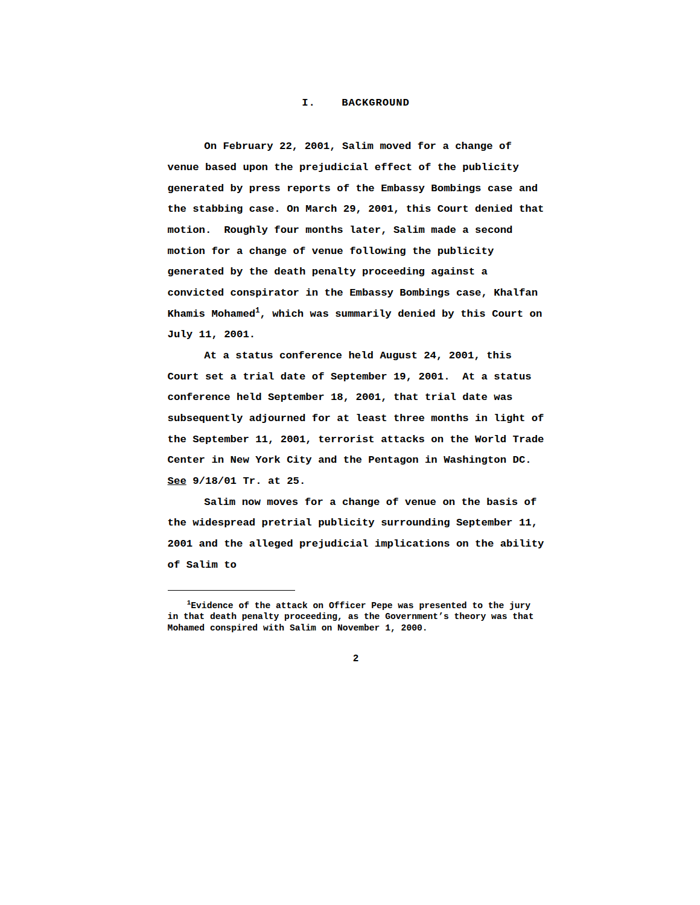I. BACKGROUND
On February 22, 2001, Salim moved for a change of venue based upon the prejudicial effect of the publicity generated by press reports of the Embassy Bombings case and the stabbing case. On March 29, 2001, this Court denied that motion. Roughly four months later, Salim made a second motion for a change of venue following the publicity generated by the death penalty proceeding against a convicted conspirator in the Embassy Bombings case, Khalfan Khamis Mohamed1, which was summarily denied by this Court on July 11, 2001.
At a status conference held August 24, 2001, this Court set a trial date of September 19, 2001. At a status conference held September 18, 2001, that trial date was subsequently adjourned for at least three months in light of the September 11, 2001, terrorist attacks on the World Trade Center in New York City and the Pentagon in Washington DC. See 9/18/01 Tr. at 25.
Salim now moves for a change of venue on the basis of the widespread pretrial publicity surrounding September 11, 2001 and the alleged prejudicial implications on the ability of Salim to
1 Evidence of the attack on Officer Pepe was presented to the jury in that death penalty proceeding, as the Government’s theory was that Mohamed conspired with Salim on November 1, 2000.
2